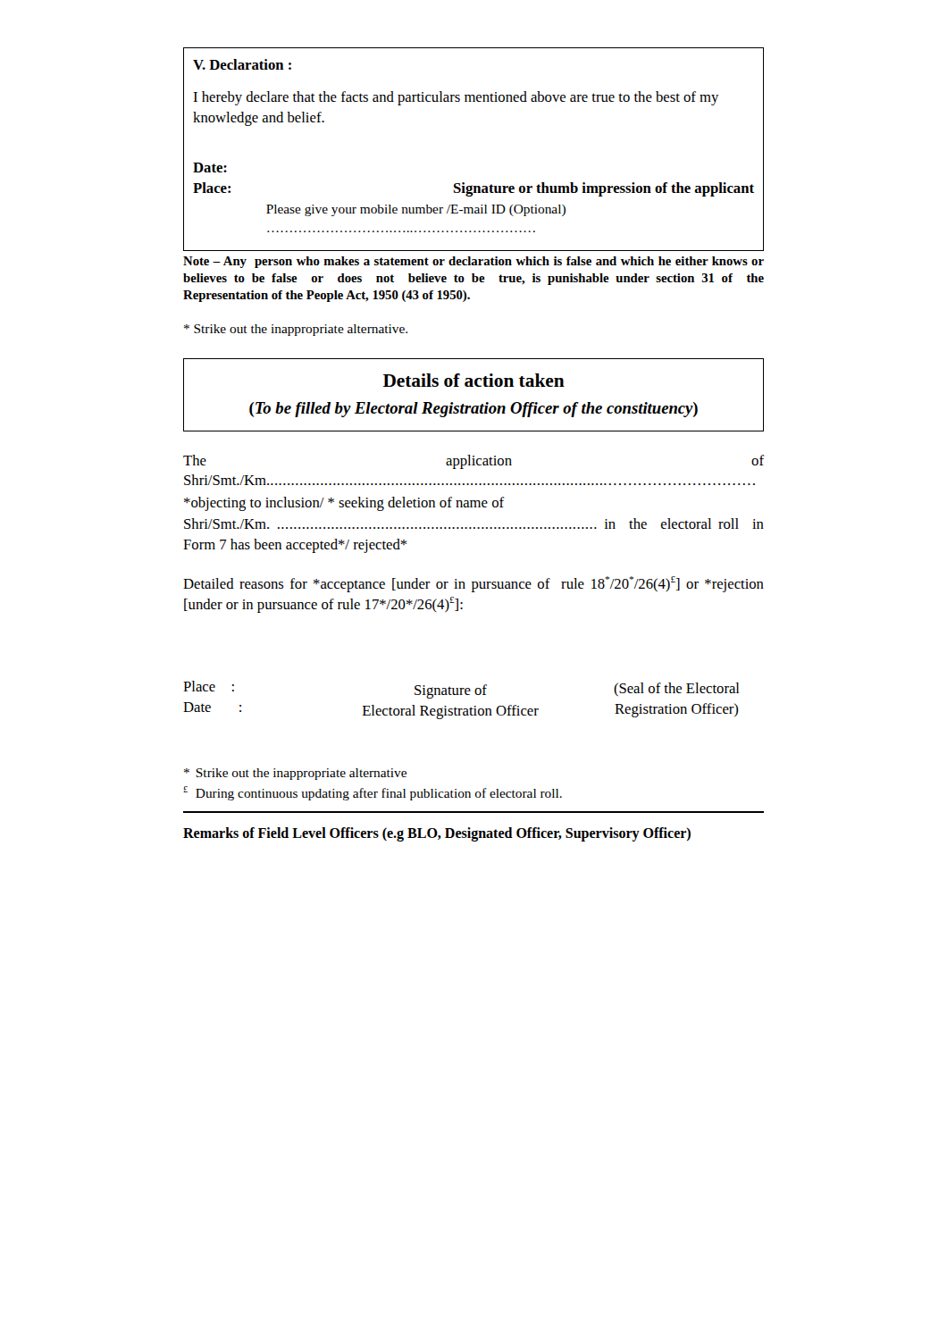V. Declaration :
I hereby declare that the facts and particulars mentioned above are true to the best of my knowledge and belief.
Date:
Place: Signature or thumb impression of the applicant
Please give your mobile number /E-mail ID (Optional) ……………………….…..………………………
Note – Any person who makes a statement or declaration which is false and which he either knows or believes to be false or does not believe to be true, is punishable under section 31 of the Representation of the People Act, 1950 (43 of 1950).
* Strike out the inappropriate alternative.
Details of action taken
(To be filled by Electoral Registration Officer of the constituency)
The application of Shri/Smt./Km..................................................................................…………………………
*objecting to inclusion/ * seeking deletion of name of
Shri/Smt./Km. ............................................................................. in the electoral roll in Form 7 has been accepted*/ rejected*
Detailed reasons for *acceptance [under or in pursuance of rule 18*/20*/26(4)£] or *rejection [under or in pursuance of rule 17*/20*/26(4)£]:
Place:
Date :
Signature of
Electoral Registration Officer
(Seal of the Electoral
Registration Officer)
*Strike out the inappropriate alternative
£During continuous updating after final publication of electoral roll.
Remarks of Field Level Officers (e.g BLO, Designated Officer, Supervisory Officer)